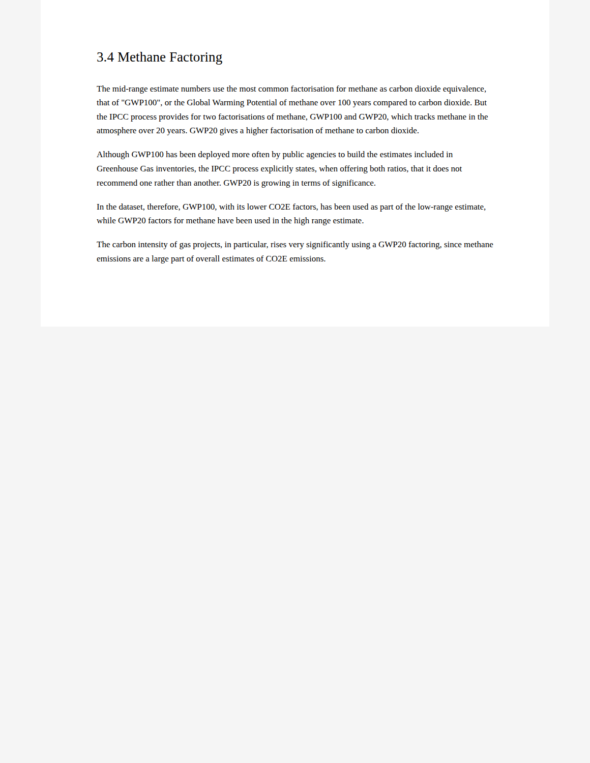3.4 Methane Factoring
The mid-range estimate numbers use the most common factorisation for methane as carbon dioxide equivalence, that of "GWP100", or the Global Warming Potential of methane over 100 years compared to carbon dioxide. But the IPCC process provides for two factorisations of methane, GWP100 and GWP20, which tracks methane in the atmosphere over 20 years. GWP20 gives a higher factorisation of methane to carbon dioxide.
Although GWP100 has been deployed more often by public agencies to build the estimates included in Greenhouse Gas inventories, the IPCC process explicitly states, when offering both ratios, that it does not recommend one rather than another. GWP20 is growing in terms of significance.
In the dataset, therefore, GWP100, with its lower CO2E factors, has been used as part of the low-range estimate, while GWP20 factors for methane have been used in the high range estimate.
The carbon intensity of gas projects, in particular, rises very significantly using a GWP20 factoring, since methane emissions are a large part of overall estimates of CO2E emissions.